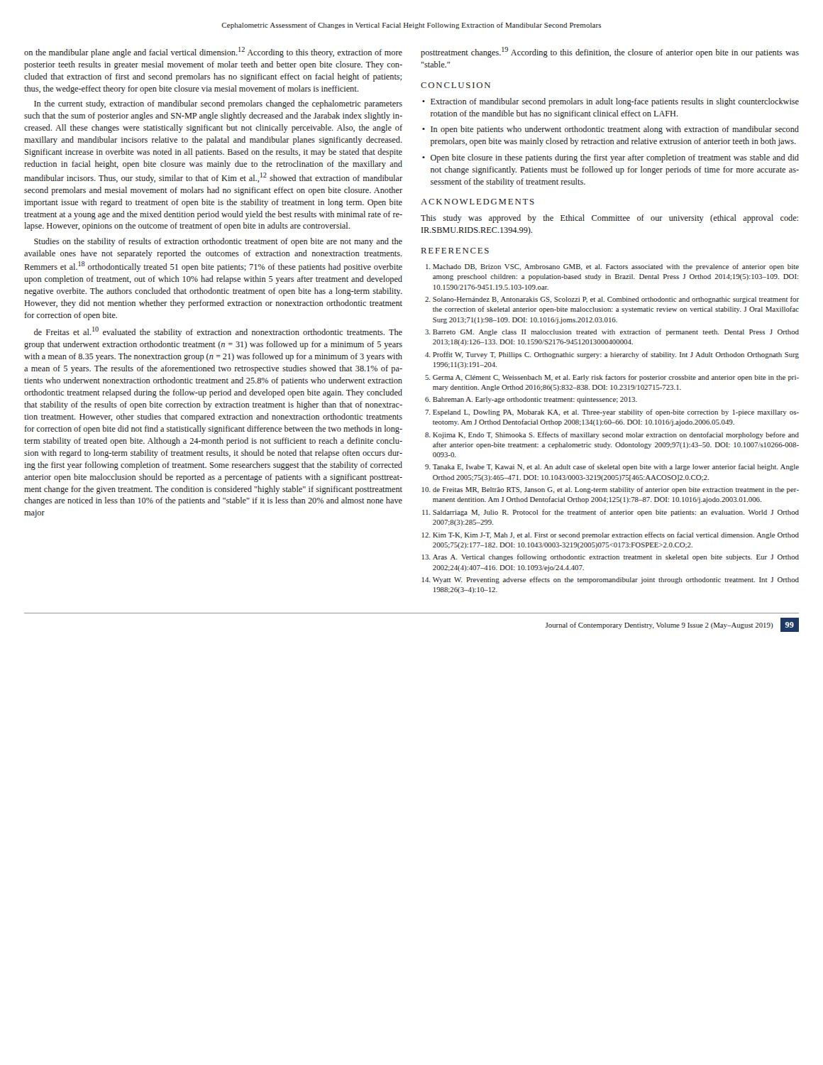Cephalometric Assessment of Changes in Vertical Facial Height Following Extraction of Mandibular Second Premolars
on the mandibular plane angle and facial vertical dimension.12 According to this theory, extraction of more posterior teeth results in greater mesial movement of molar teeth and better open bite closure. They concluded that extraction of first and second premolars has no significant effect on facial height of patients; thus, the wedge-effect theory for open bite closure via mesial movement of molars is inefficient.
In the current study, extraction of mandibular second premolars changed the cephalometric parameters such that the sum of posterior angles and SN-MP angle slightly decreased and the Jarabak index slightly increased. All these changes were statistically significant but not clinically perceivable. Also, the angle of maxillary and mandibular incisors relative to the palatal and mandibular planes significantly decreased. Significant increase in overbite was noted in all patients. Based on the results, it may be stated that despite reduction in facial height, open bite closure was mainly due to the retroclination of the maxillary and mandibular incisors. Thus, our study, similar to that of Kim et al.,12 showed that extraction of mandibular second premolars and mesial movement of molars had no significant effect on open bite closure. Another important issue with regard to treatment of open bite is the stability of treatment in long term. Open bite treatment at a young age and the mixed dentition period would yield the best results with minimal rate of relapse. However, opinions on the outcome of treatment of open bite in adults are controversial.
Studies on the stability of results of extraction orthodontic treatment of open bite are not many and the available ones have not separately reported the outcomes of extraction and nonextraction treatments. Remmers et al.18 orthodontically treated 51 open bite patients; 71% of these patients had positive overbite upon completion of treatment, out of which 10% had relapse within 5 years after treatment and developed negative overbite. The authors concluded that orthodontic treatment of open bite has a long-term stability. However, they did not mention whether they performed extraction or nonextraction orthodontic treatment for correction of open bite.
de Freitas et al.10 evaluated the stability of extraction and nonextraction orthodontic treatments. The group that underwent extraction orthodontic treatment (n = 31) was followed up for a minimum of 5 years with a mean of 8.35 years. The nonextraction group (n = 21) was followed up for a minimum of 3 years with a mean of 5 years. The results of the aforementioned two retrospective studies showed that 38.1% of patients who underwent nonextraction orthodontic treatment and 25.8% of patients who underwent extraction orthodontic treatment relapsed during the follow-up period and developed open bite again. They concluded that stability of the results of open bite correction by extraction treatment is higher than that of nonextraction treatment. However, other studies that compared extraction and nonextraction orthodontic treatments for correction of open bite did not find a statistically significant difference between the two methods in long-term stability of treated open bite. Although a 24-month period is not sufficient to reach a definite conclusion with regard to long-term stability of treatment results, it should be noted that relapse often occurs during the first year following completion of treatment. Some researchers suggest that the stability of corrected anterior open bite malocclusion should be reported as a percentage of patients with a significant posttreatment change for the given treatment. The condition is considered "highly stable" if significant posttreatment changes are noticed in less than 10% of the patients and "stable" if it is less than 20% and almost none have major
posttreatment changes.19 According to this definition, the closure of anterior open bite in our patients was "stable."
Conclusion
Extraction of mandibular second premolars in adult long-face patients results in slight counterclockwise rotation of the mandible but has no significant clinical effect on LAFH.
In open bite patients who underwent orthodontic treatment along with extraction of mandibular second premolars, open bite was mainly closed by retraction and relative extrusion of anterior teeth in both jaws.
Open bite closure in these patients during the first year after completion of treatment was stable and did not change significantly. Patients must be followed up for longer periods of time for more accurate assessment of the stability of treatment results.
Acknowledgments
This study was approved by the Ethical Committee of our university (ethical approval code: IR.SBMU.RIDS.REC.1394.99).
References
Machado DB, Brizon VSC, Ambrosano GMB, et al. Factors associated with the prevalence of anterior open bite among preschool children: a population-based study in Brazil. Dental Press J Orthod 2014;19(5):103–109. DOI: 10.1590/2176-9451.19.5.103-109.oar.
Solano-Hernández B, Antonarakis GS, Scolozzi P, et al. Combined orthodontic and orthognathic surgical treatment for the correction of skeletal anterior open-bite malocclusion: a systematic review on vertical stability. J Oral Maxillofac Surg 2013;71(1):98–109. DOI: 10.1016/j.joms.2012.03.016.
Barreto GM. Angle class II malocclusion treated with extraction of permanent teeth. Dental Press J Orthod 2013;18(4):126–133. DOI: 10.1590/S2176-94512013000400004.
Proffit W, Turvey T, Phillips C. Orthognathic surgery: a hierarchy of stability. Int J Adult Orthodon Orthognath Surg 1996;11(3):191–204.
Germa A, Clément C, Weissenbach M, et al. Early risk factors for posterior crossbite and anterior open bite in the primary dentition. Angle Orthod 2016;86(5):832–838. DOI: 10.2319/102715-723.1.
Bahreman A. Early-age orthodontic treatment: quintessence; 2013.
Espeland L, Dowling PA, Mobarak KA, et al. Three-year stability of open-bite correction by 1-piece maxillary osteotomy. Am J Orthod Dentofacial Orthop 2008;134(1):60–66. DOI: 10.1016/j.ajodo.2006.05.049.
Kojima K, Endo T, Shimooka S. Effects of maxillary second molar extraction on dentofacial morphology before and after anterior open-bite treatment: a cephalometric study. Odontology 2009;97(1):43–50. DOI: 10.1007/s10266-008-0093-0.
Tanaka E, Iwabe T, Kawai N, et al. An adult case of skeletal open bite with a large lower anterior facial height. Angle Orthod 2005;75(3):465–471. DOI: 10.1043/0003-3219(2005)75[465:AACOSO]2.0.CO;2.
de Freitas MR, Beltrão RTS, Janson G, et al. Long-term stability of anterior open bite extraction treatment in the permanent dentition. Am J Orthod Dentofacial Orthop 2004;125(1):78–87. DOI: 10.1016/j.ajodo.2003.01.006.
Saldarriaga M, Julio R. Protocol for the treatment of anterior open bite patients: an evaluation. World J Orthod 2007;8(3):285–299.
Kim T-K, Kim J-T, Mah J, et al. First or second premolar extraction effects on facial vertical dimension. Angle Orthod 2005;75(2):177–182. DOI: 10.1043/0003-3219(2005)075<0173:FOSPEE>2.0.CO;2.
Aras A. Vertical changes following orthodontic extraction treatment in skeletal open bite subjects. Eur J Orthod 2002;24(4):407–416. DOI: 10.1093/ejo/24.4.407.
Wyatt W. Preventing adverse effects on the temporomandibular joint through orthodontic treatment. Int J Orthod 1988;26(3–4):10–12.
Journal of Contemporary Dentistry, Volume 9 Issue 2 (May–August 2019) 99